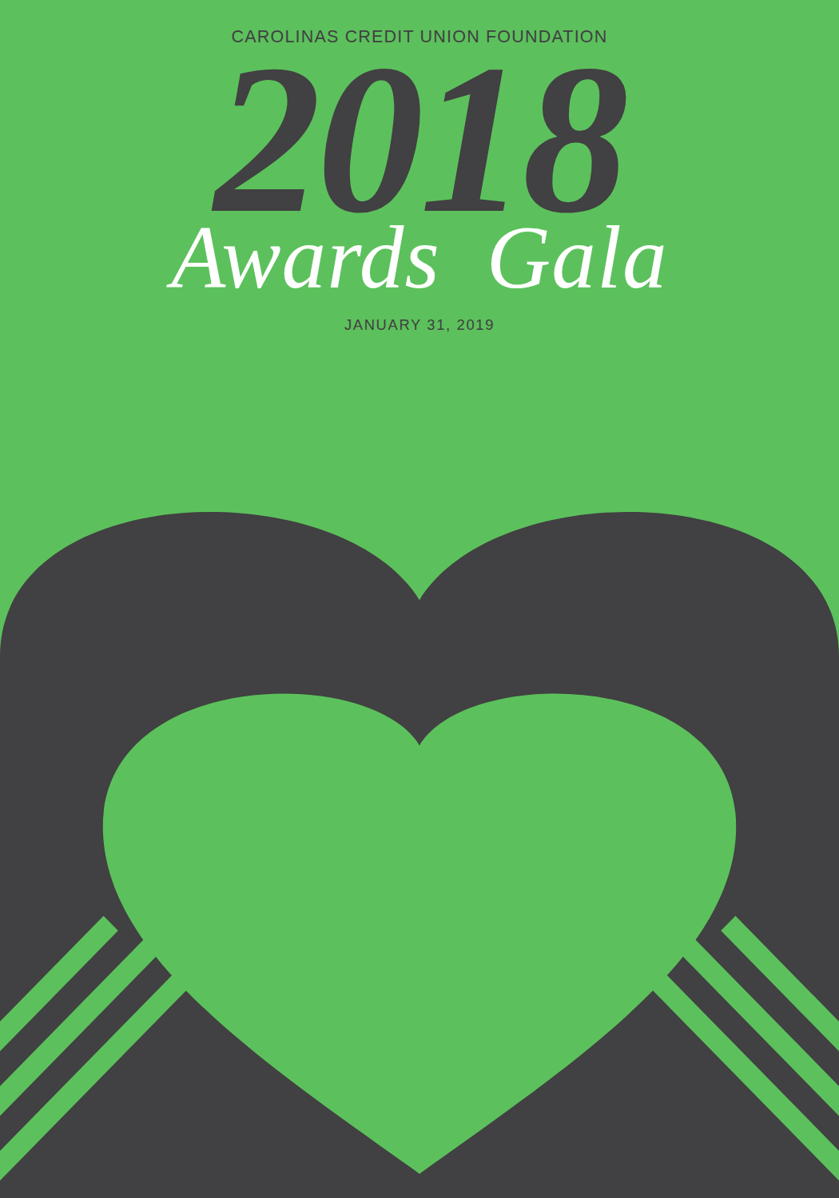Carolinas Credit Union Foundation
2018
Awards Gala
January 31, 2019